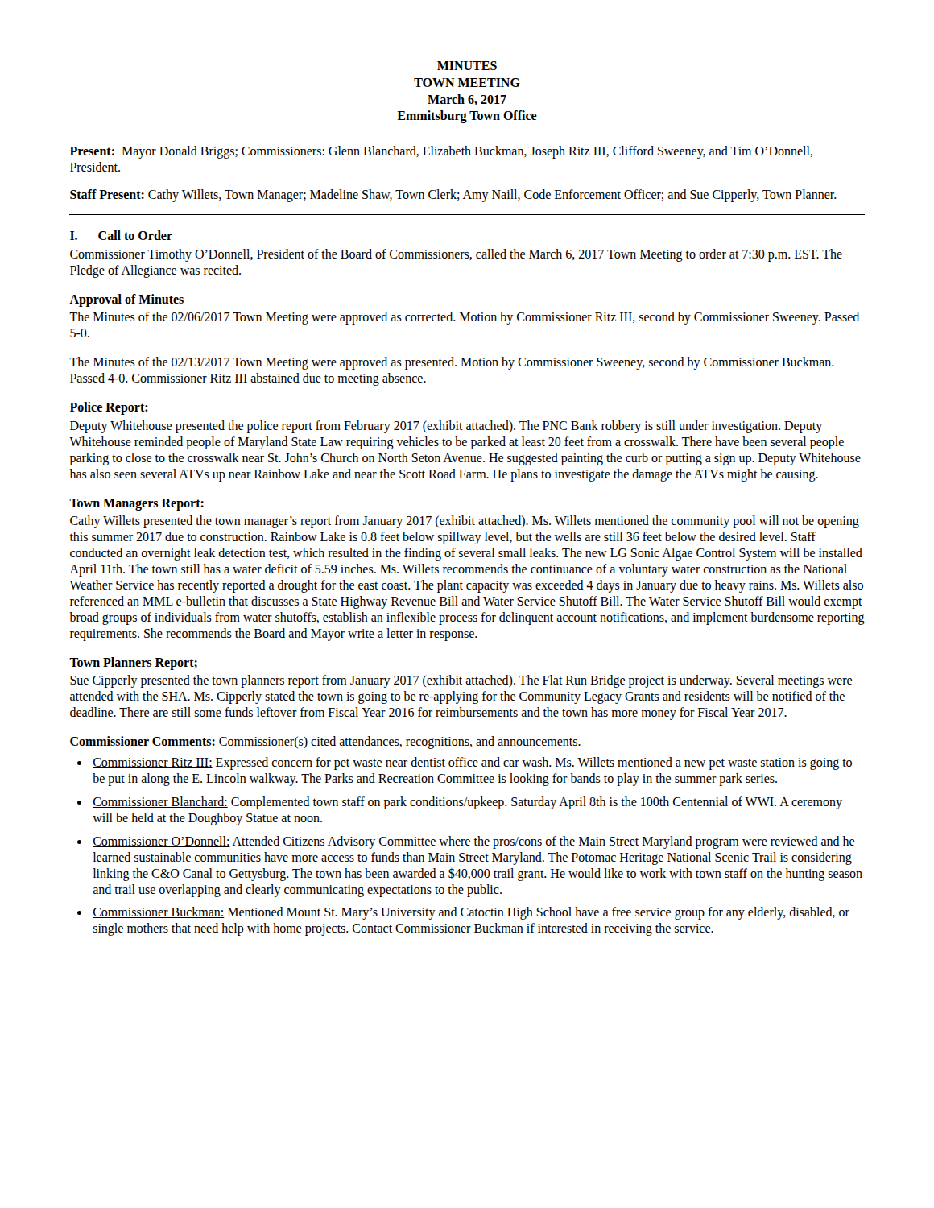MINUTES
TOWN MEETING
March 6, 2017
Emmitsburg Town Office
Present: Mayor Donald Briggs; Commissioners: Glenn Blanchard, Elizabeth Buckman, Joseph Ritz III, Clifford Sweeney, and Tim O’Donnell, President.
Staff Present: Cathy Willets, Town Manager; Madeline Shaw, Town Clerk; Amy Naill, Code Enforcement Officer; and Sue Cipperly, Town Planner.
I. Call to Order
Commissioner Timothy O’Donnell, President of the Board of Commissioners, called the March 6, 2017 Town Meeting to order at 7:30 p.m. EST. The Pledge of Allegiance was recited.
Approval of Minutes
The Minutes of the 02/06/2017 Town Meeting were approved as corrected. Motion by Commissioner Ritz III, second by Commissioner Sweeney. Passed 5-0.
The Minutes of the 02/13/2017 Town Meeting were approved as presented. Motion by Commissioner Sweeney, second by Commissioner Buckman. Passed 4-0. Commissioner Ritz III abstained due to meeting absence.
Police Report:
Deputy Whitehouse presented the police report from February 2017 (exhibit attached). The PNC Bank robbery is still under investigation. Deputy Whitehouse reminded people of Maryland State Law requiring vehicles to be parked at least 20 feet from a crosswalk. There have been several people parking to close to the crosswalk near St. John’s Church on North Seton Avenue. He suggested painting the curb or putting a sign up. Deputy Whitehouse has also seen several ATVs up near Rainbow Lake and near the Scott Road Farm. He plans to investigate the damage the ATVs might be causing.
Town Managers Report:
Cathy Willets presented the town manager’s report from January 2017 (exhibit attached). Ms. Willets mentioned the community pool will not be opening this summer 2017 due to construction. Rainbow Lake is 0.8 feet below spillway level, but the wells are still 36 feet below the desired level. Staff conducted an overnight leak detection test, which resulted in the finding of several small leaks. The new LG Sonic Algae Control System will be installed April 11th. The town still has a water deficit of 5.59 inches. Ms. Willets recommends the continuance of a voluntary water construction as the National Weather Service has recently reported a drought for the east coast. The plant capacity was exceeded 4 days in January due to heavy rains. Ms. Willets also referenced an MML e-bulletin that discusses a State Highway Revenue Bill and Water Service Shutoff Bill. The Water Service Shutoff Bill would exempt broad groups of individuals from water shutoffs, establish an inflexible process for delinquent account notifications, and implement burdensome reporting requirements. She recommends the Board and Mayor write a letter in response.
Town Planners Report;
Sue Cipperly presented the town planners report from January 2017 (exhibit attached). The Flat Run Bridge project is underway. Several meetings were attended with the SHA. Ms. Cipperly stated the town is going to be re-applying for the Community Legacy Grants and residents will be notified of the deadline. There are still some funds leftover from Fiscal Year 2016 for reimbursements and the town has more money for Fiscal Year 2017.
Commissioner Comments: Commissioner(s) cited attendances, recognitions, and announcements.
Commissioner Ritz III: Expressed concern for pet waste near dentist office and car wash. Ms. Willets mentioned a new pet waste station is going to be put in along the E. Lincoln walkway. The Parks and Recreation Committee is looking for bands to play in the summer park series.
Commissioner Blanchard: Complemented town staff on park conditions/upkeep. Saturday April 8th is the 100th Centennial of WWI. A ceremony will be held at the Doughboy Statue at noon.
Commissioner O’Donnell: Attended Citizens Advisory Committee where the pros/cons of the Main Street Maryland program were reviewed and he learned sustainable communities have more access to funds than Main Street Maryland. The Potomac Heritage National Scenic Trail is considering linking the C&O Canal to Gettysburg. The town has been awarded a $40,000 trail grant. He would like to work with town staff on the hunting season and trail use overlapping and clearly communicating expectations to the public.
Commissioner Buckman: Mentioned Mount St. Mary’s University and Catoctin High School have a free service group for any elderly, disabled, or single mothers that need help with home projects. Contact Commissioner Buckman if interested in receiving the service.